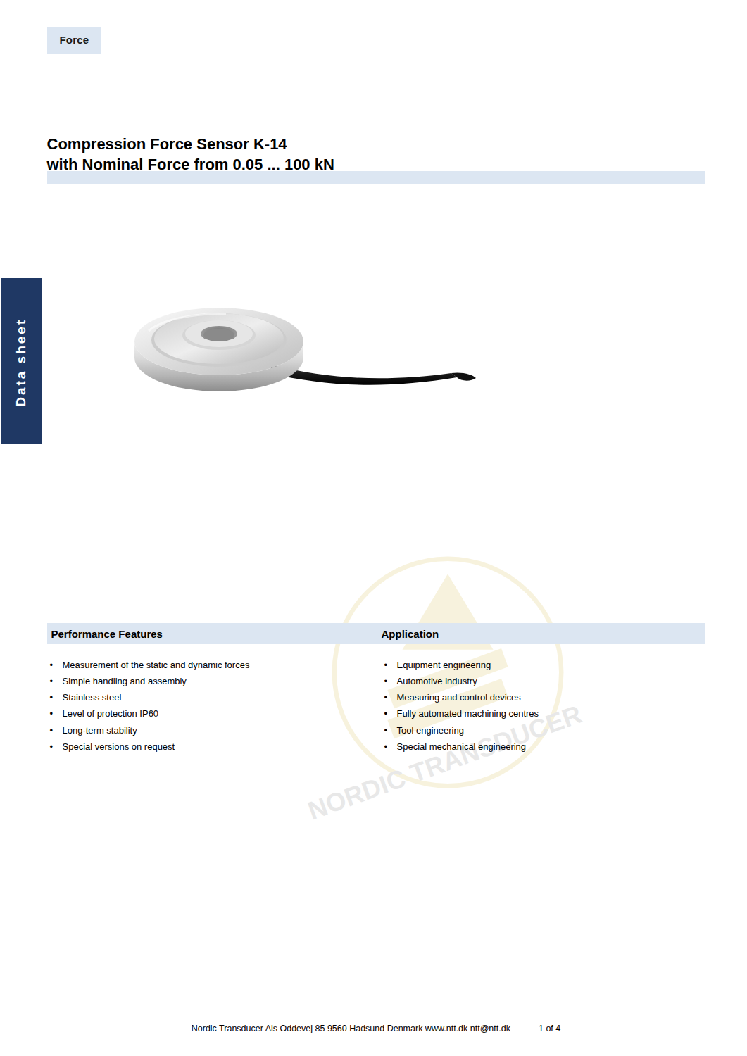Force
Data sheet
Compression Force Sensor K-14
with Nominal Force from 0.05 ... 100 kN
NORDIC TRANSDUCER
Performance Features
Application
Measurement of the static and dynamic forces
Simple handling and assembly
Stainless steel
Level of protection IP60
Long-term stability
Special versions on request
Equipment engineering
Automotive industry
Measuring and control devices
Fully automated machining centres
Tool engineering
Special mechanical engineering
Nordic Transducer Als Oddevej 85 9560 Hadsund Denmark www.ntt.dk ntt@ntt.dk1 of 4